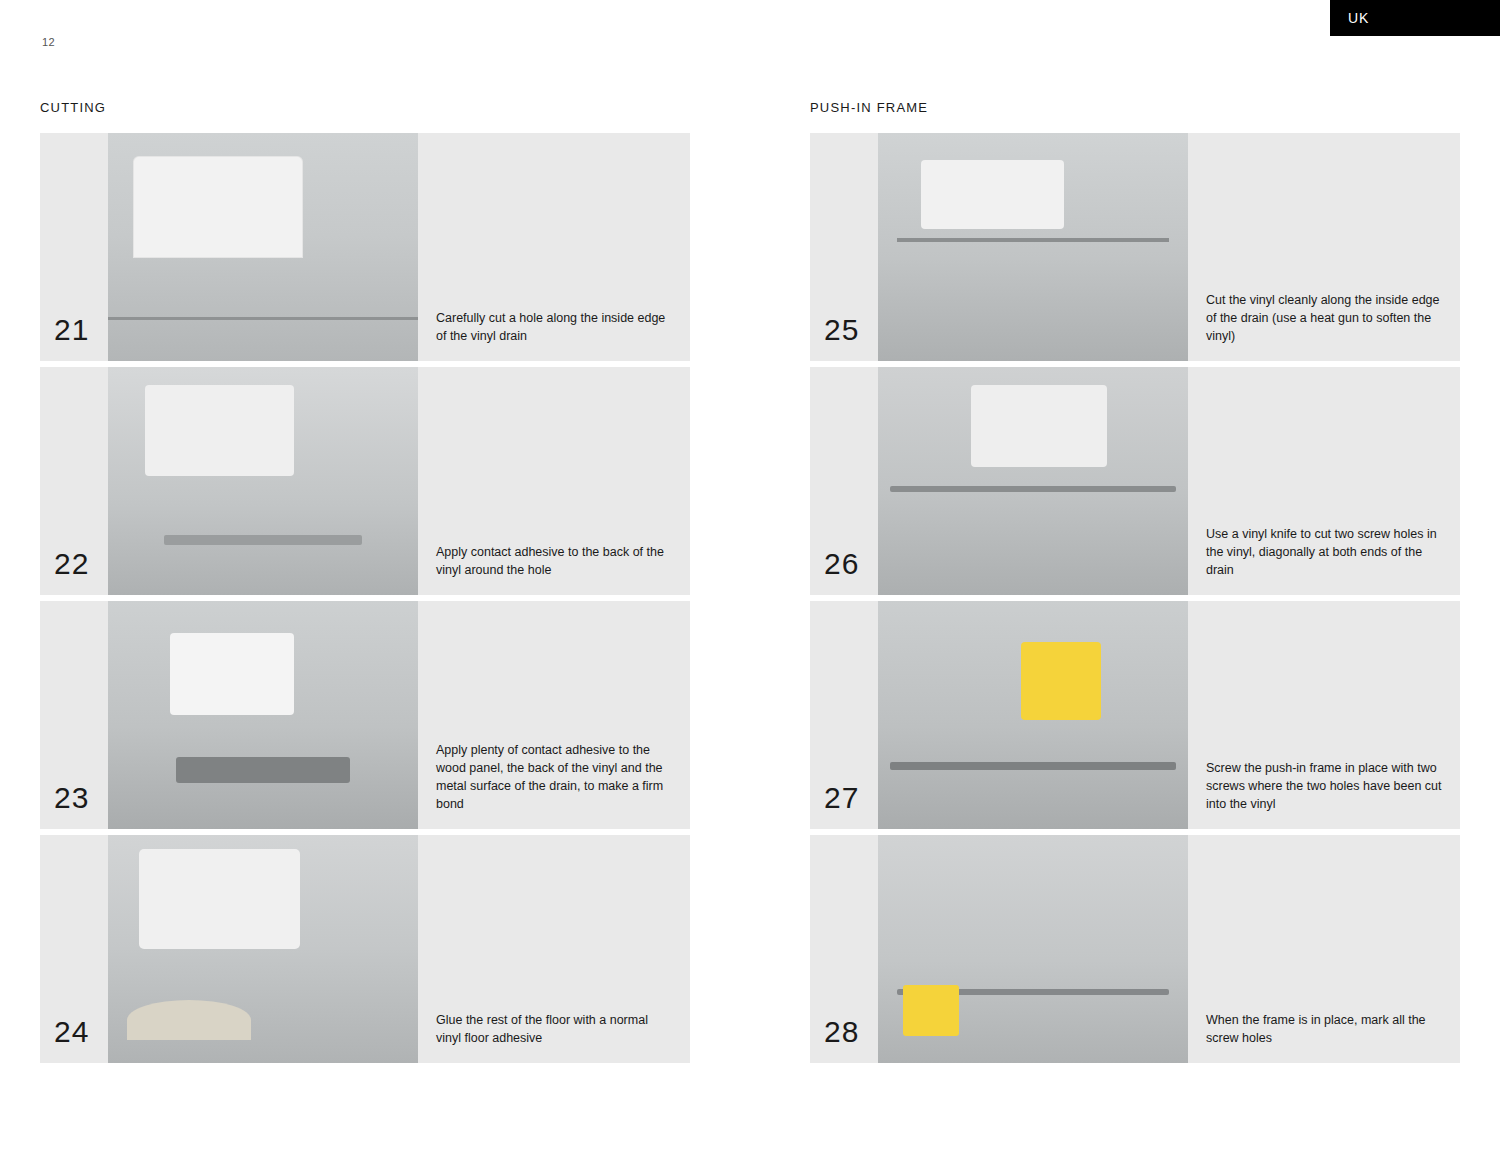12
UK
CUTTING
21
Carefully cut a hole along the inside edge of the vinyl drain
22
Apply contact adhesive to the back of the vinyl around the hole
23
Apply plenty of contact adhesive to the wood panel, the back of the vinyl and the metal surface of the drain, to make a firm bond
24
Glue the rest of the floor with a normal vinyl floor adhesive
PUSH-IN FRAME
25
Cut the vinyl cleanly along the inside edge of the drain (use a heat gun to soften the vinyl)
26
Use a vinyl knife to cut two screw holes in the vinyl, diagonally at both ends of the drain
27
Screw the push-in frame in place with two screws where the two holes have been cut into the vinyl
28
When the frame is in place, mark all the screw holes